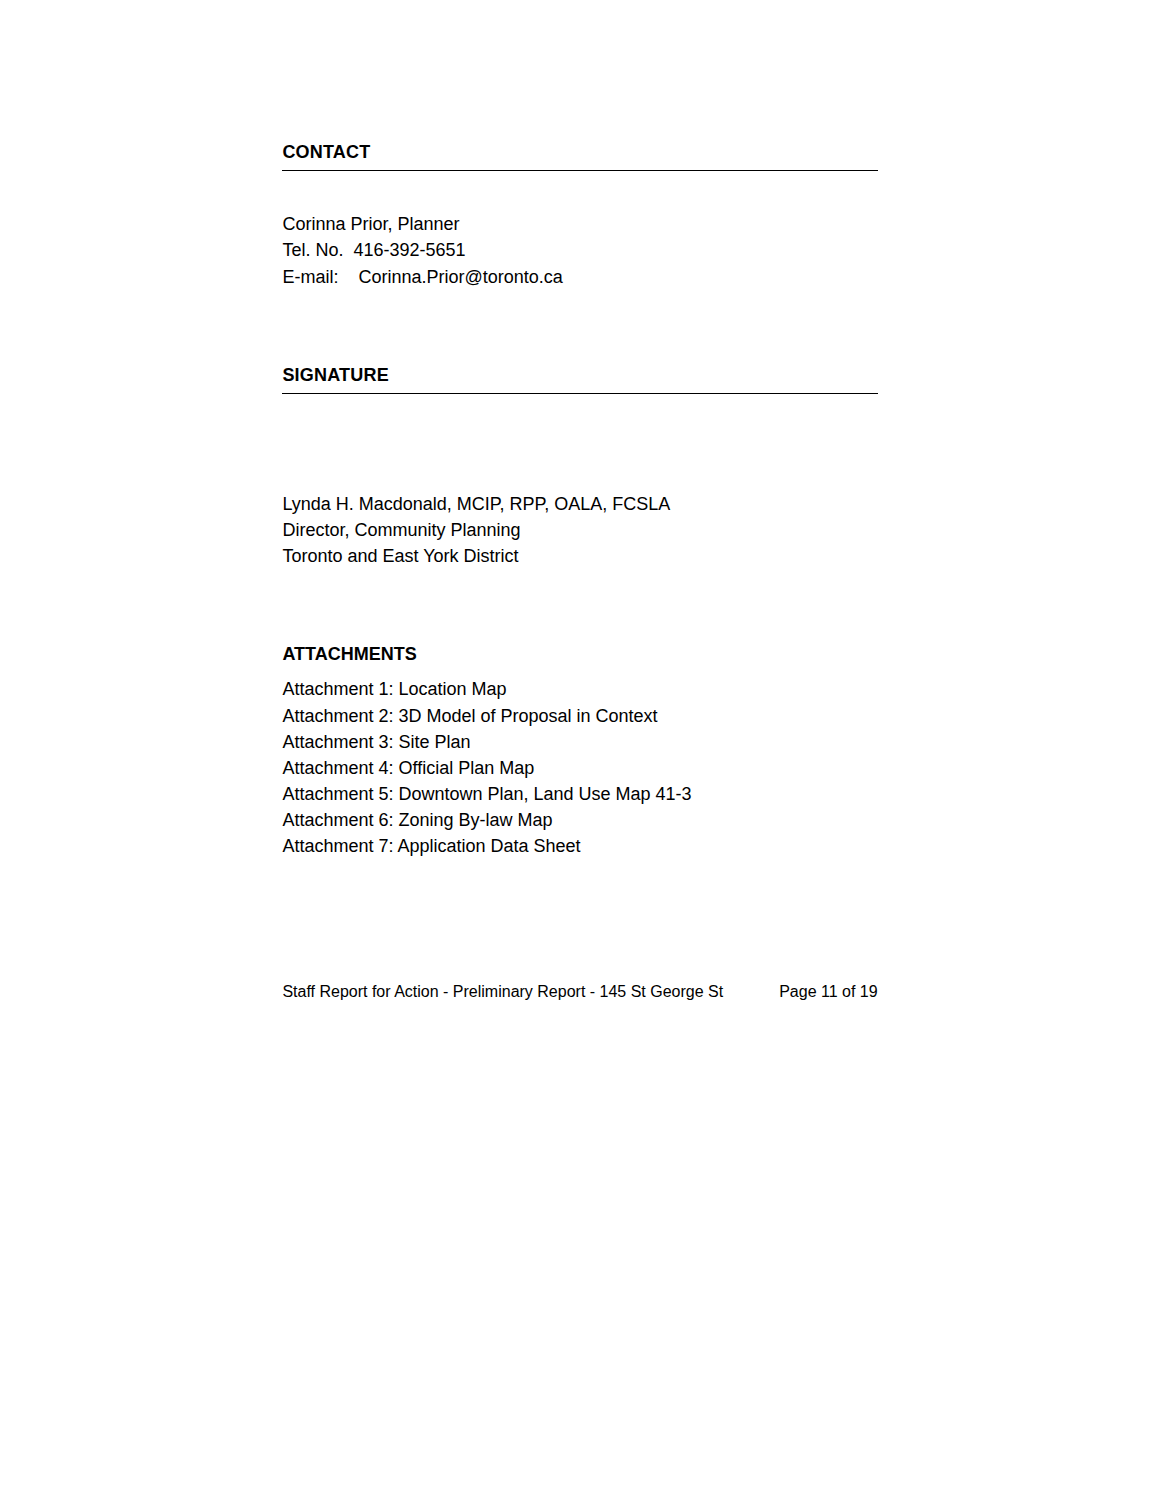CONTACT
Corinna Prior, Planner
Tel. No. 416-392-5651
E-mail: Corinna.Prior@toronto.ca
SIGNATURE
Lynda H. Macdonald, MCIP, RPP, OALA, FCSLA
Director, Community Planning
Toronto and East York District
ATTACHMENTS
Attachment 1: Location Map
Attachment 2: 3D Model of Proposal in Context
Attachment 3: Site Plan
Attachment 4: Official Plan Map
Attachment 5: Downtown Plan, Land Use Map 41-3
Attachment 6: Zoning By-law Map
Attachment 7: Application Data Sheet
Staff Report for Action - Preliminary Report - 145 St George St Page 11 of 19